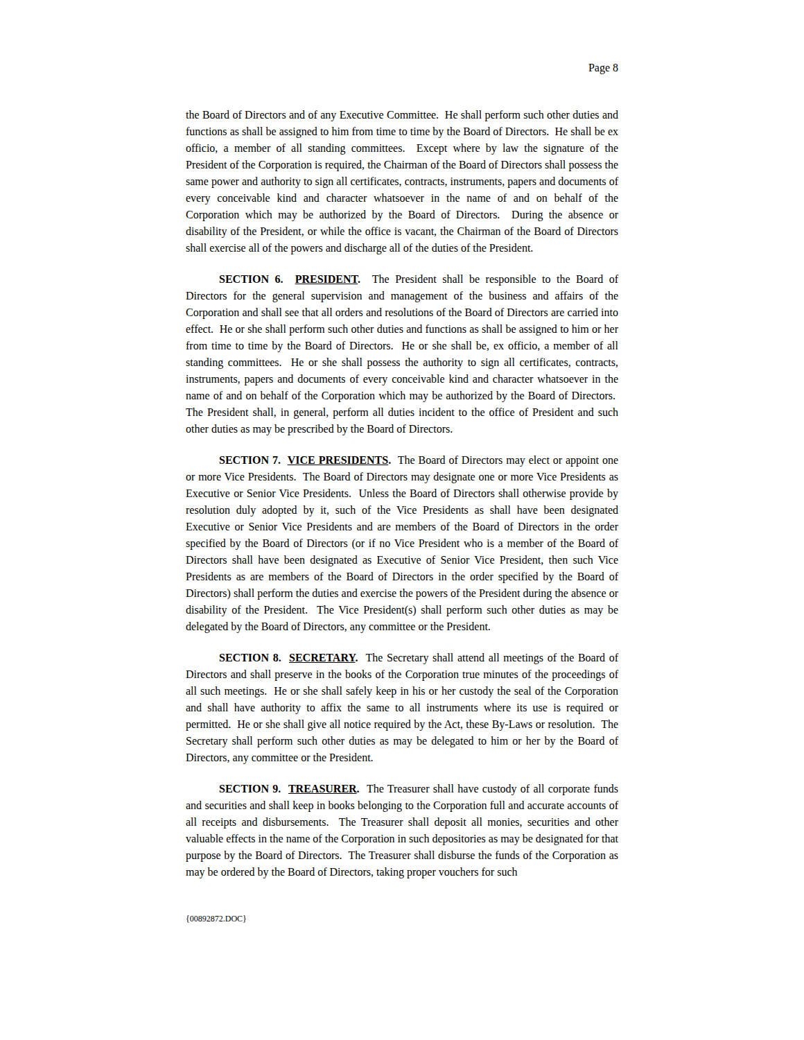Page 8
the Board of Directors and of any Executive Committee. He shall perform such other duties and functions as shall be assigned to him from time to time by the Board of Directors. He shall be ex officio, a member of all standing committees. Except where by law the signature of the President of the Corporation is required, the Chairman of the Board of Directors shall possess the same power and authority to sign all certificates, contracts, instruments, papers and documents of every conceivable kind and character whatsoever in the name of and on behalf of the Corporation which may be authorized by the Board of Directors. During the absence or disability of the President, or while the office is vacant, the Chairman of the Board of Directors shall exercise all of the powers and discharge all of the duties of the President.
SECTION 6. PRESIDENT. The President shall be responsible to the Board of Directors for the general supervision and management of the business and affairs of the Corporation and shall see that all orders and resolutions of the Board of Directors are carried into effect. He or she shall perform such other duties and functions as shall be assigned to him or her from time to time by the Board of Directors. He or she shall be, ex officio, a member of all standing committees. He or she shall possess the authority to sign all certificates, contracts, instruments, papers and documents of every conceivable kind and character whatsoever in the name of and on behalf of the Corporation which may be authorized by the Board of Directors. The President shall, in general, perform all duties incident to the office of President and such other duties as may be prescribed by the Board of Directors.
SECTION 7. VICE PRESIDENTS. The Board of Directors may elect or appoint one or more Vice Presidents. The Board of Directors may designate one or more Vice Presidents as Executive or Senior Vice Presidents. Unless the Board of Directors shall otherwise provide by resolution duly adopted by it, such of the Vice Presidents as shall have been designated Executive or Senior Vice Presidents and are members of the Board of Directors in the order specified by the Board of Directors (or if no Vice President who is a member of the Board of Directors shall have been designated as Executive of Senior Vice President, then such Vice Presidents as are members of the Board of Directors in the order specified by the Board of Directors) shall perform the duties and exercise the powers of the President during the absence or disability of the President. The Vice President(s) shall perform such other duties as may be delegated by the Board of Directors, any committee or the President.
SECTION 8. SECRETARY. The Secretary shall attend all meetings of the Board of Directors and shall preserve in the books of the Corporation true minutes of the proceedings of all such meetings. He or she shall safely keep in his or her custody the seal of the Corporation and shall have authority to affix the same to all instruments where its use is required or permitted. He or she shall give all notice required by the Act, these By-Laws or resolution. The Secretary shall perform such other duties as may be delegated to him or her by the Board of Directors, any committee or the President.
SECTION 9. TREASURER. The Treasurer shall have custody of all corporate funds and securities and shall keep in books belonging to the Corporation full and accurate accounts of all receipts and disbursements. The Treasurer shall deposit all monies, securities and other valuable effects in the name of the Corporation in such depositories as may be designated for that purpose by the Board of Directors. The Treasurer shall disburse the funds of the Corporation as may be ordered by the Board of Directors, taking proper vouchers for such
{00892872.DOC}